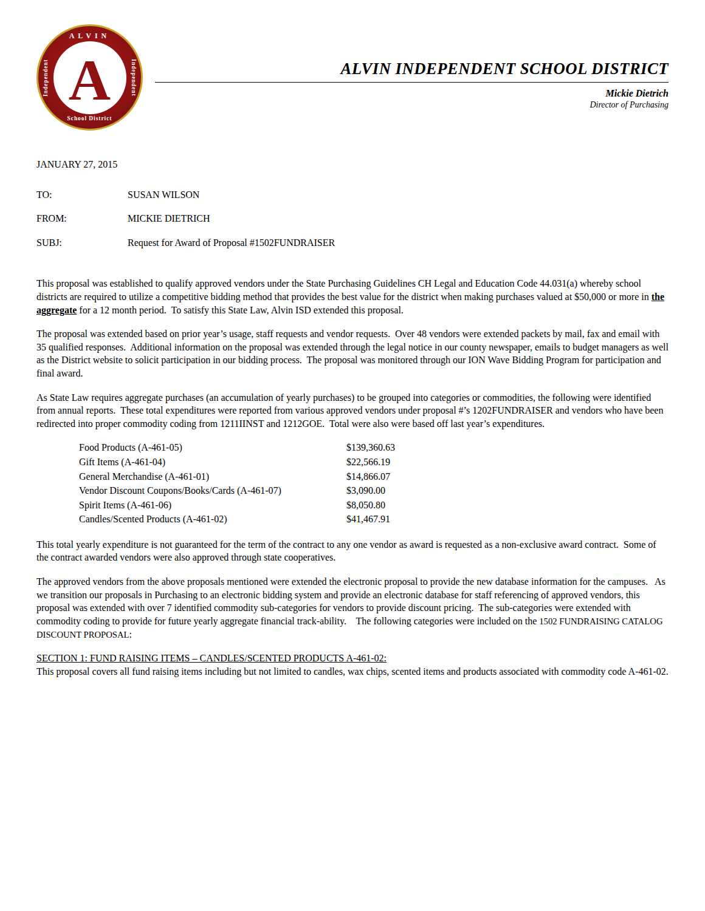ALVIN
Independent
Independent
School District
A
ALVIN INDEPENDENT SCHOOL DISTRICT
Mickie Dietrich
Director of Purchasing
JANUARY 27, 2015
| TO: | SUSAN WILSON |
| FROM: | MICKIE DIETRICH |
| SUBJ: | Request for Award of Proposal #1502FUNDRAISER |
This proposal was established to qualify approved vendors under the State Purchasing Guidelines CH Legal and Education Code 44.031(a) whereby school districts are required to utilize a competitive bidding method that provides the best value for the district when making purchases valued at $50,000 or more in the aggregate for a 12 month period. To satisfy this State Law, Alvin ISD extended this proposal.
The proposal was extended based on prior year’s usage, staff requests and vendor requests. Over 48 vendors were extended packets by mail, fax and email with 35 qualified responses. Additional information on the proposal was extended through the legal notice in our county newspaper, emails to budget managers as well as the District website to solicit participation in our bidding process. The proposal was monitored through our ION Wave Bidding Program for participation and final award.
As State Law requires aggregate purchases (an accumulation of yearly purchases) to be grouped into categories or commodities, the following were identified from annual reports. These total expenditures were reported from various approved vendors under proposal #’s 1202FUNDRAISER and vendors who have been redirected into proper commodity coding from 1211IINST and 1212GOE. Total were also were based off last year’s expenditures.
| Food Products (A-461-05) | $139,360.63 |
| Gift Items (A-461-04) | $22,566.19 |
| General Merchandise (A-461-01) | $14,866.07 |
| Vendor Discount Coupons/Books/Cards (A-461-07) | $3,090.00 |
| Spirit Items (A-461-06) | $8,050.80 |
| Candles/Scented Products (A-461-02) | $41,467.91 |
This total yearly expenditure is not guaranteed for the term of the contract to any one vendor as award is requested as a non-exclusive award contract. Some of the contract awarded vendors were also approved through state cooperatives.
The approved vendors from the above proposals mentioned were extended the electronic proposal to provide the new database information for the campuses. As we transition our proposals in Purchasing to an electronic bidding system and provide an electronic database for staff referencing of approved vendors, this proposal was extended with over 7 identified commodity sub-categories for vendors to provide discount pricing. The sub-categories were extended with commodity coding to provide for future yearly aggregate financial track-ability. The following categories were included on the 1502 FUNDRAISING CATALOG DISCOUNT PROPOSAL:
SECTION 1: FUND RAISING ITEMS – CANDLES/SCENTED PRODUCTS A-461-02:
This proposal covers all fund raising items including but not limited to candles, wax chips, scented items and products associated with commodity code A-461-02.